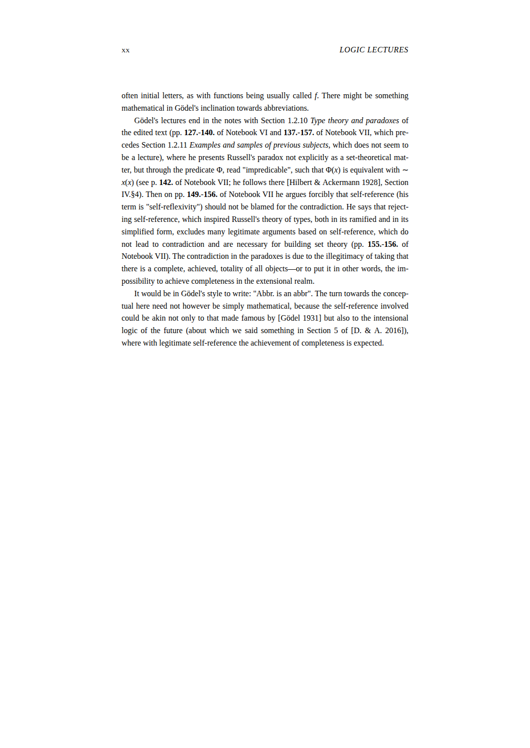xx LOGIC LECTURES
often initial letters, as with functions being usually called f. There might be something mathematical in Gödel's inclination towards abbreviations.
Gödel's lectures end in the notes with Section 1.2.10 Type theory and paradoxes of the edited text (pp. 127.-140. of Notebook VI and 137.-157. of Notebook VII, which precedes Section 1.2.11 Examples and samples of previous subjects, which does not seem to be a lecture), where he presents Russell's paradox not explicitly as a set-theoretical matter, but through the predicate Φ, read "impredicable", such that Φ(x) is equivalent with ∼ x(x) (see p. 142. of Notebook VII; he follows there [Hilbert & Ackermann 1928], Section IV.§4). Then on pp. 149.-156. of Notebook VII he argues forcibly that self-reference (his term is "self-reflexivity") should not be blamed for the contradiction. He says that rejecting self-reference, which inspired Russell's theory of types, both in its ramified and in its simplified form, excludes many legitimate arguments based on self-reference, which do not lead to contradiction and are necessary for building set theory (pp. 155.-156. of Notebook VII). The contradiction in the paradoxes is due to the illegitimacy of taking that there is a complete, achieved, totality of all objects—or to put it in other words, the impossibility to achieve completeness in the extensional realm.
It would be in Gödel's style to write: "Abbr. is an abbr". The turn towards the conceptual here need not however be simply mathematical, because the self-reference involved could be akin not only to that made famous by [Gödel 1931] but also to the intensional logic of the future (about which we said something in Section 5 of [D. & A. 2016]), where with legitimate self-reference the achievement of completeness is expected.